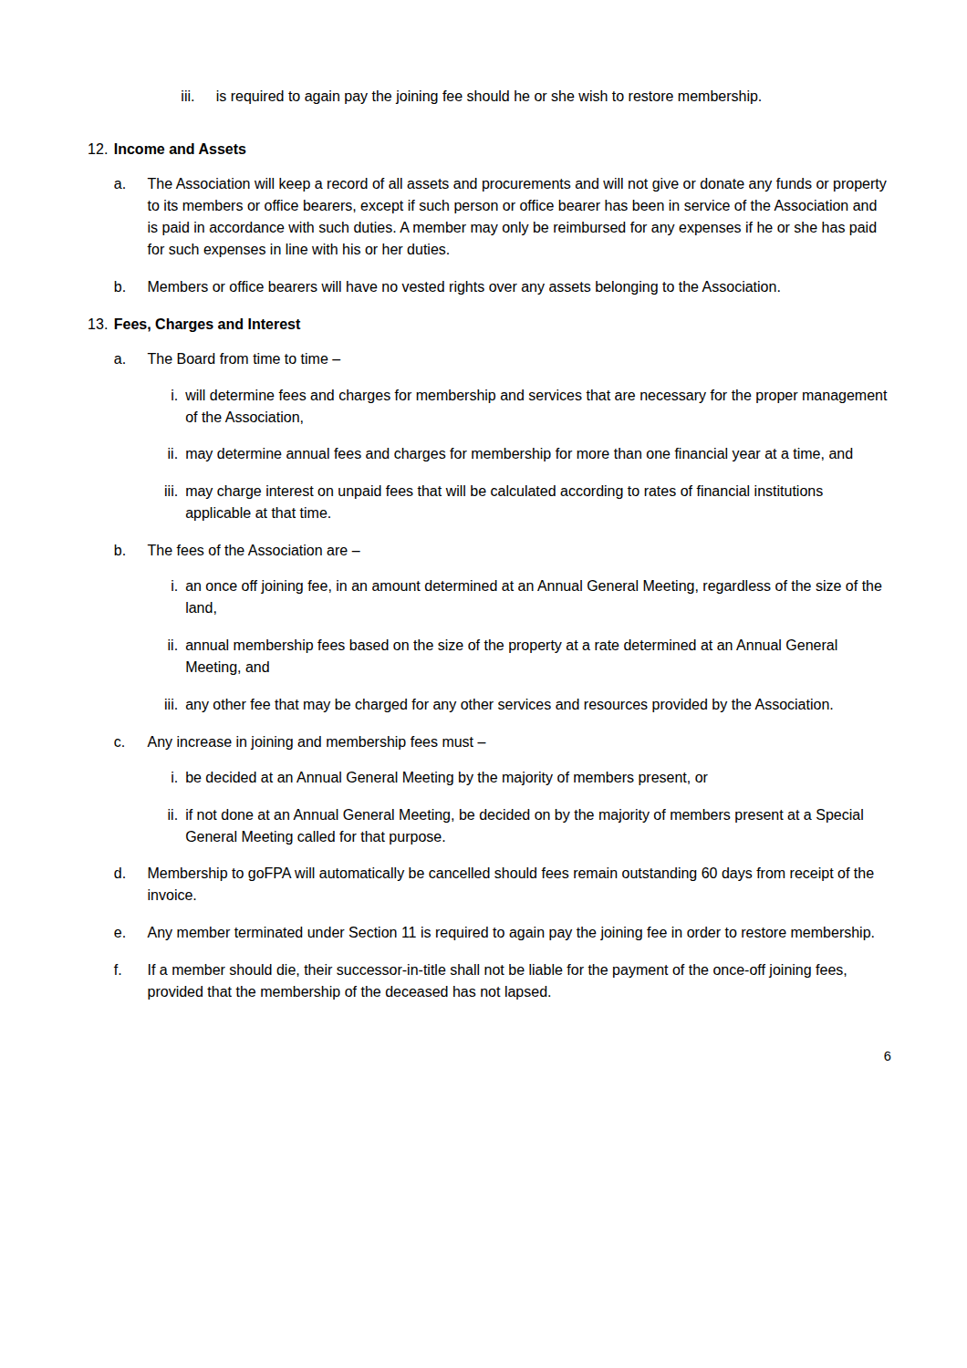iii. is required to again pay the joining fee should he or she wish to restore membership.
12.
Income and Assets
a. The Association will keep a record of all assets and procurements and will not give or donate any funds or property to its members or office bearers, except if such person or office bearer has been in service of the Association and is paid in accordance with such duties. A member may only be reimbursed for any expenses if he or she has paid for such expenses in line with his or her duties.
b. Members or office bearers will have no vested rights over any assets belonging to the Association.
13.
Fees, Charges and Interest
a. The Board from time to time –
i. will determine fees and charges for membership and services that are necessary for the proper management of the Association,
ii. may determine annual fees and charges for membership for more than one financial year at a time, and
iii. may charge interest on unpaid fees that will be calculated according to rates of financial institutions applicable at that time.
b. The fees of the Association are –
i. an once off joining fee, in an amount determined at an Annual General Meeting, regardless of the size of the land,
ii. annual membership fees based on the size of the property at a rate determined at an Annual General Meeting, and
iii. any other fee that may be charged for any other services and resources provided by the Association.
c. Any increase in joining and membership fees must –
i. be decided at an Annual General Meeting by the majority of members present, or
ii. if not done at an Annual General Meeting, be decided on by the majority of members present at a Special General Meeting called for that purpose.
d. Membership to goFPA will automatically be cancelled should fees remain outstanding 60 days from receipt of the invoice.
e. Any member terminated under Section 11 is required to again pay the joining fee in order to restore membership.
f. If a member should die, their successor-in-title shall not be liable for the payment of the once-off joining fees, provided that the membership of the deceased has not lapsed.
6